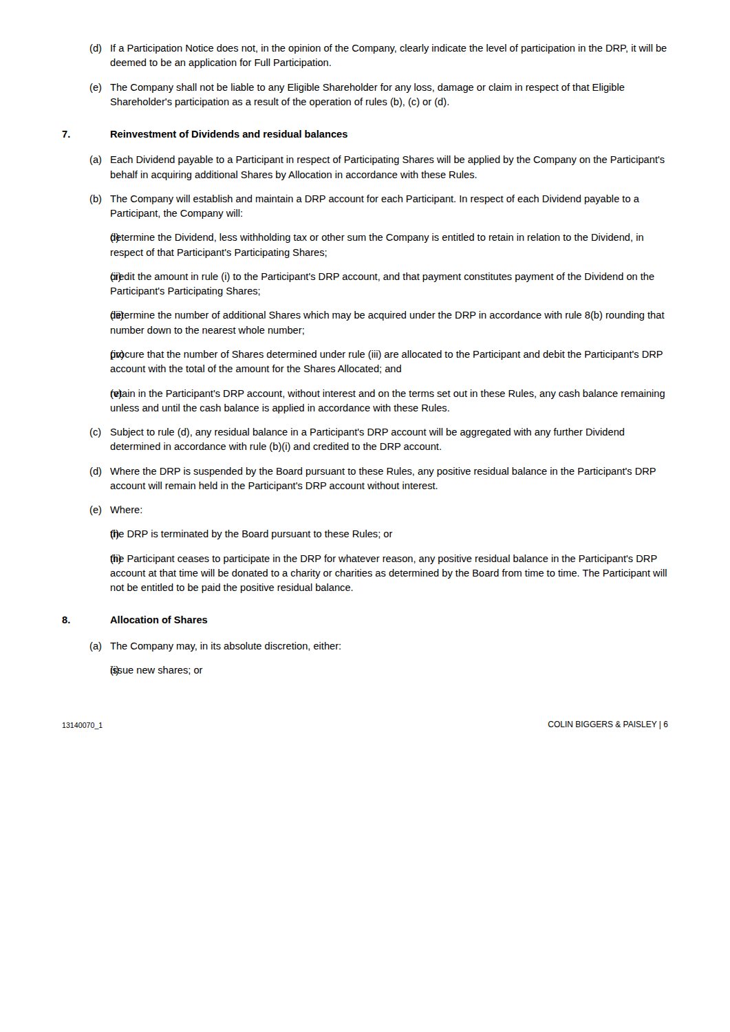(d)
If a Participation Notice does not, in the opinion of the Company, clearly indicate the level of participation in the DRP, it will be deemed to be an application for Full Participation.
(e)
The Company shall not be liable to any Eligible Shareholder for any loss, damage or claim in respect of that Eligible Shareholder's participation as a result of the operation of rules (b), (c) or (d).
7. Reinvestment of Dividends and residual balances
(a)
Each Dividend payable to a Participant in respect of Participating Shares will be applied by the Company on the Participant's behalf in acquiring additional Shares by Allocation in accordance with these Rules.
(b)
The Company will establish and maintain a DRP account for each Participant. In respect of each Dividend payable to a Participant, the Company will:
(i)
determine the Dividend, less withholding tax or other sum the Company is entitled to retain in relation to the Dividend, in respect of that Participant's Participating Shares;
(ii)
credit the amount in rule (i) to the Participant's DRP account, and that payment constitutes payment of the Dividend on the Participant's Participating Shares;
(iii)
determine the number of additional Shares which may be acquired under the DRP in accordance with rule 8(b) rounding that number down to the nearest whole number;
(iv)
procure that the number of Shares determined under rule (iii) are allocated to the Participant and debit the Participant's DRP account with the total of the amount for the Shares Allocated; and
(v)
retain in the Participant's DRP account, without interest and on the terms set out in these Rules, any cash balance remaining unless and until the cash balance is applied in accordance with these Rules.
(c)
Subject to rule (d), any residual balance in a Participant's DRP account will be aggregated with any further Dividend determined in accordance with rule (b)(i) and credited to the DRP account.
(d)
Where the DRP is suspended by the Board pursuant to these Rules, any positive residual balance in the Participant's DRP account will remain held in the Participant's DRP account without interest.
(e)
Where:
(i)
the DRP is terminated by the Board pursuant to these Rules; or
(ii)
the Participant ceases to participate in the DRP for whatever reason, any positive residual balance in the Participant's DRP account at that time will be donated to a charity or charities as determined by the Board from time to time. The Participant will not be entitled to be paid the positive residual balance.
8. Allocation of Shares
(a)
The Company may, in its absolute discretion, either:
(i)
issue new shares; or
13140070_1
COLIN BIGGERS & PAISLEY | 6